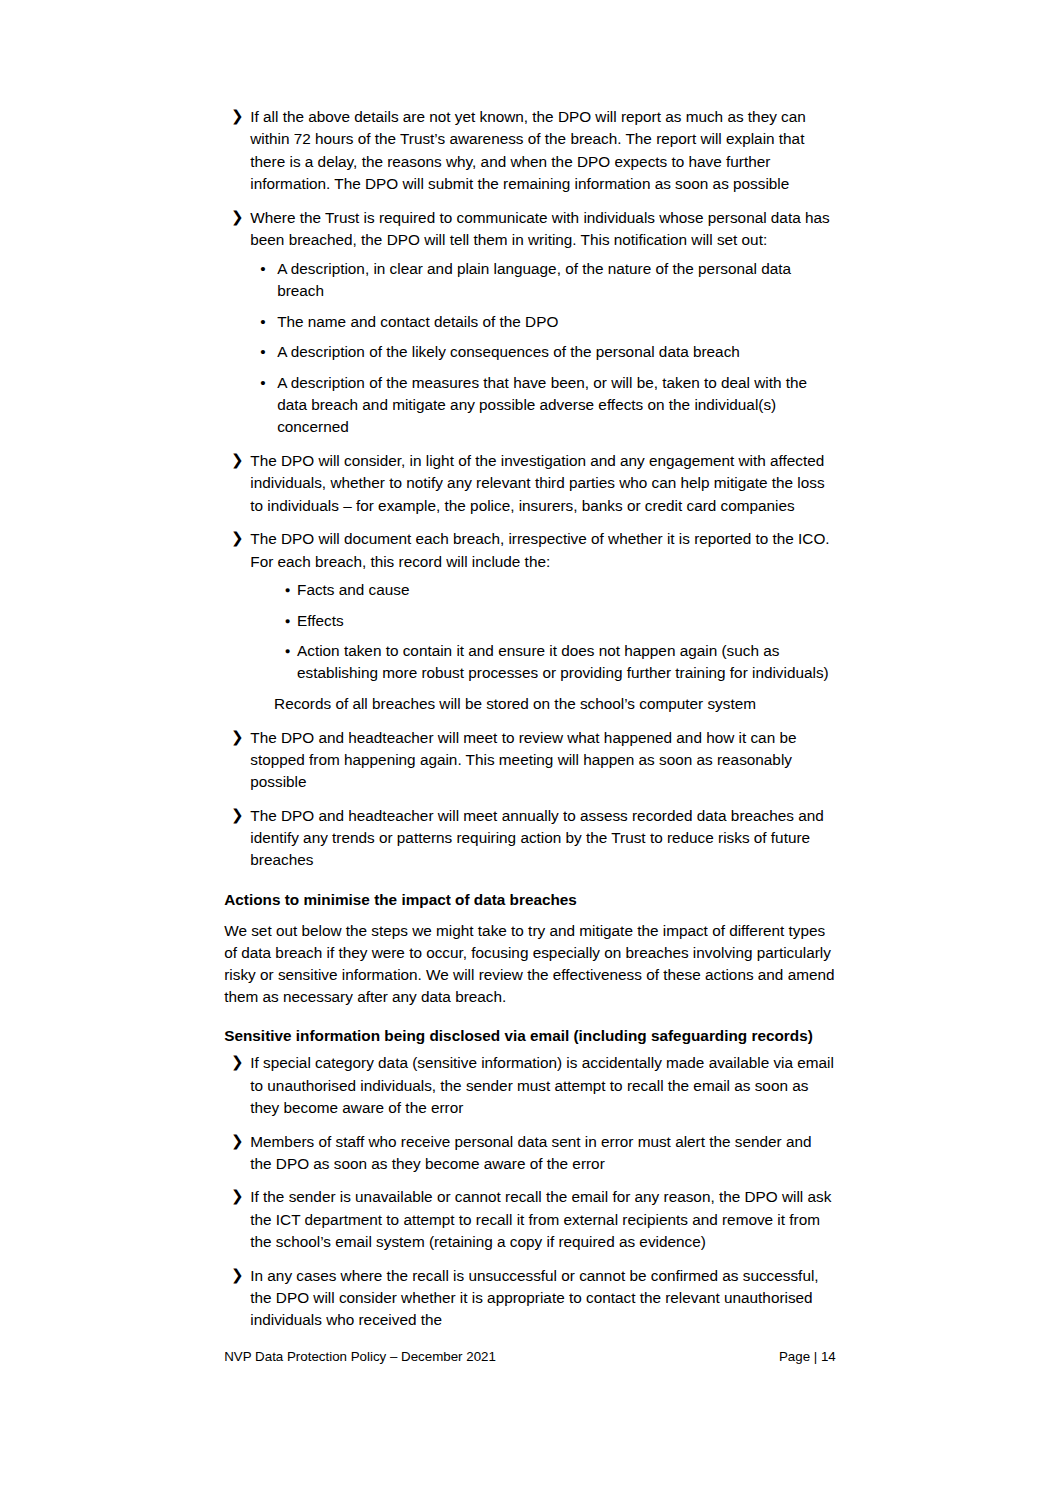If all the above details are not yet known, the DPO will report as much as they can within 72 hours of the Trust’s awareness of the breach. The report will explain that there is a delay, the reasons why, and when the DPO expects to have further information. The DPO will submit the remaining information as soon as possible
Where the Trust is required to communicate with individuals whose personal data has been breached, the DPO will tell them in writing. This notification will set out:
A description, in clear and plain language, of the nature of the personal data breach
The name and contact details of the DPO
A description of the likely consequences of the personal data breach
A description of the measures that have been, or will be, taken to deal with the data breach and mitigate any possible adverse effects on the individual(s) concerned
The DPO will consider, in light of the investigation and any engagement with affected individuals, whether to notify any relevant third parties who can help mitigate the loss to individuals – for example, the police, insurers, banks or credit card companies
The DPO will document each breach, irrespective of whether it is reported to the ICO. For each breach, this record will include the:
Facts and cause
Effects
Action taken to contain it and ensure it does not happen again (such as establishing more robust processes or providing further training for individuals)
Records of all breaches will be stored on the school’s computer system
The DPO and headteacher will meet to review what happened and how it can be stopped from happening again. This meeting will happen as soon as reasonably possible
The DPO and headteacher will meet annually to assess recorded data breaches and identify any trends or patterns requiring action by the Trust to reduce risks of future breaches
Actions to minimise the impact of data breaches
We set out below the steps we might take to try and mitigate the impact of different types of data breach if they were to occur, focusing especially on breaches involving particularly risky or sensitive information. We will review the effectiveness of these actions and amend them as necessary after any data breach.
Sensitive information being disclosed via email (including safeguarding records)
If special category data (sensitive information) is accidentally made available via email to unauthorised individuals, the sender must attempt to recall the email as soon as they become aware of the error
Members of staff who receive personal data sent in error must alert the sender and the DPO as soon as they become aware of the error
If the sender is unavailable or cannot recall the email for any reason, the DPO will ask the ICT department to attempt to recall it from external recipients and remove it from the school’s email system (retaining a copy if required as evidence)
In any cases where the recall is unsuccessful or cannot be confirmed as successful, the DPO will consider whether it is appropriate to contact the relevant unauthorised individuals who received the
NVP Data Protection Policy – December 2021 Page | 14